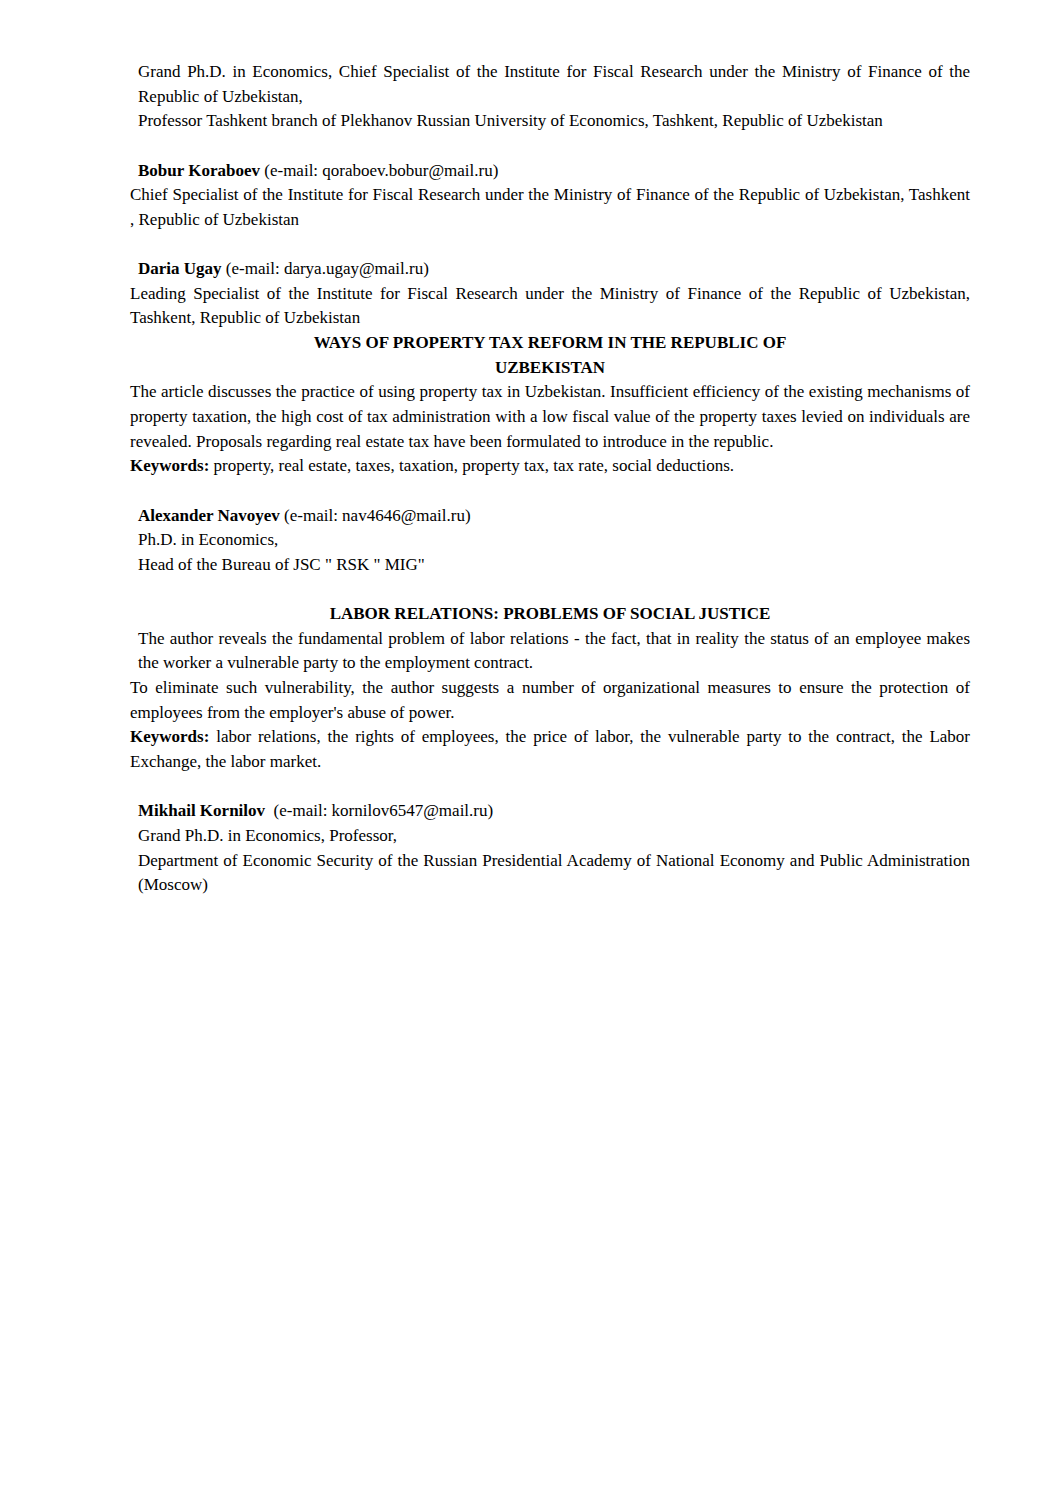Grand Ph.D. in Economics, Chief Specialist of the Institute for Fiscal Research under the Ministry of Finance of the Republic of Uzbekistan,
Professor Tashkent branch of Plekhanov Russian University of Economics, Tashkent, Republic of Uzbekistan
Bobur Koraboev (e-mail: qoraboev.bobur@mail.ru)
Chief Specialist of the Institute for Fiscal Research under the Ministry of Finance of the Republic of Uzbekistan, Tashkent , Republic of Uzbekistan
Daria Ugay (e-mail: darya.ugay@mail.ru)
Leading Specialist of the Institute for Fiscal Research under the Ministry of Finance of the Republic of Uzbekistan, Tashkent, Republic of Uzbekistan
Ways of property tax reform in the Republic of
Uzbekistan
The article discusses the practice of using property tax in Uzbekistan. Insufficient efficiency of the existing mechanisms of property taxation, the high cost of tax administration with a low fiscal value of the property taxes levied on individuals are revealed. Proposals regarding real estate tax have been formulated to introduce in the republic.
Keywords: property, real estate, taxes, taxation, property tax, tax rate, social deductions.
Alexander Navoyev (e-mail: nav4646@mail.ru)
Ph.D. in Economics,
Head of the Bureau of JSC " RSK " MIG"
Labor relations: problems of social justice
The author reveals the fundamental problem of labor relations - the fact, that in reality the status of an employee makes the worker a vulnerable party to the employment contract.
To eliminate such vulnerability, the author suggests a number of organizational measures to ensure the protection of employees from the employer's abuse of power.
Keywords: labor relations, the rights of employees, the price of labor, the vulnerable party to the contract, the Labor Exchange, the labor market.
Mikhail Kornilov (e-mail: kornilov6547@mail.ru)
Grand Ph.D. in Economics, Professor,
Department of Economic Security of the Russian Presidential Academy of National Economy and Public Administration (Moscow)